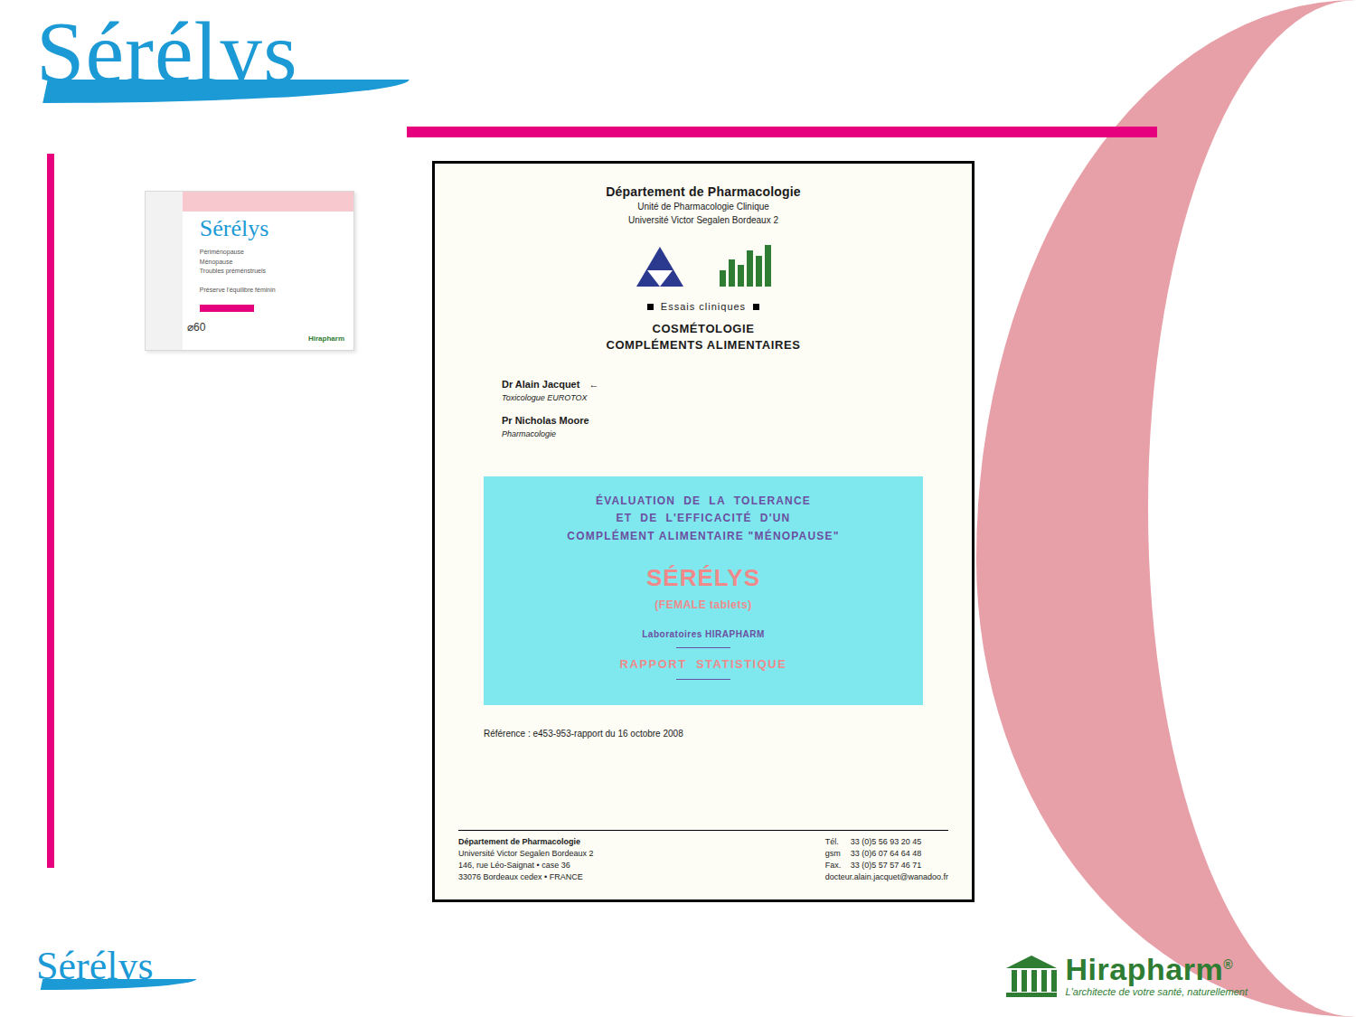Sérélys
Sérélys Périménopause
Ménopause
Troubles préménstruels
Préserve l'équilibre féminin ⌀60 Hirapharm
Département de Pharmacologie
Unité de Pharmacologie Clinique
Université Victor Segalen Bordeaux 2
Essais cliniques
COSMÉTOLOGIE
COMPLÉMENTS ALIMENTAIRES
Dr Alain Jacquet←
Toxicologue EUROTOX
Pr Nicholas Moore
Pharmacologie
ÉVALUATION DE LA TOLERANCE
ET DE L'EFFICACITÉ D'UN
COMPLÉMENT ALIMENTAIRE "MÉNOPAUSE"
SÉRÉLYS
(FEMALE tablets)
Laboratoires HIRAPHARM
RAPPORT STATISTIQUE
Référence : e453-953-rapport du 16 octobre 2008
Département de Pharmacologie
Université Victor Segalen Bordeaux 2
146, rue Léo-Saignat • case 36
33076 Bordeaux cedex • FRANCE
Tél. 33 (0)5 56 93 20 45
gsm33 (0)6 07 64 64 48
Fax. 33 (0)5 57 57 46 71
docteur.alain.jacquet@wanadoo.fr
Sérélys
Hirapharm®
L'architecte de votre santé, naturellement